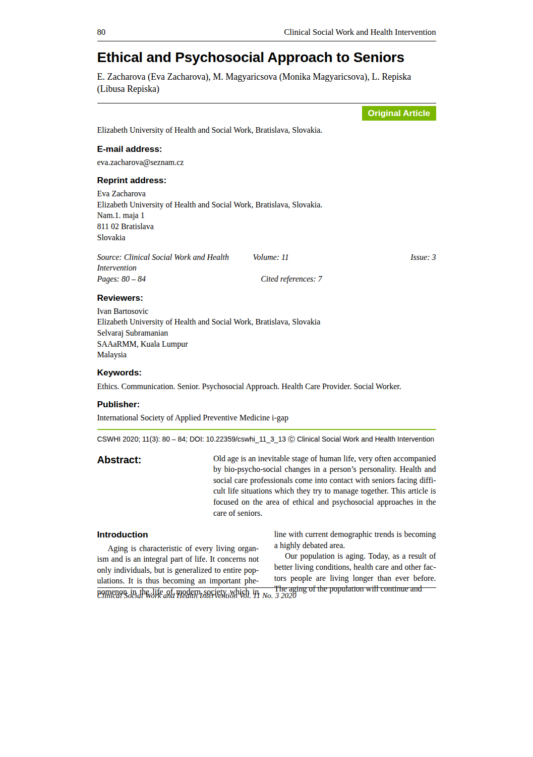80 Clinical Social Work and Health Intervention
Ethical and Psychosocial Approach to Seniors
E. Zacharova (Eva Zacharova), M. Magyaricsova (Monika Magyaricsova), L. Repiska (Libusa Repiska)
Original Article
Elizabeth University of Health and Social Work, Bratislava, Slovakia.
E-mail address:
eva.zacharova@seznam.cz
Reprint address:
Eva Zacharova
Elizabeth University of Health and Social Work, Bratislava, Slovakia.
Nam.1. maja 1
811 02 Bratislava
Slovakia
Source: Clinical Social Work and Health Intervention
Volume: 11
Issue: 3
Pages: 80 – 84
Cited references: 7
Reviewers:
Ivan Bartosovic
Elizabeth University of Health and Social Work, Bratislava, Slovakia
Selvaraj Subramanian
SAAaRMM, Kuala Lumpur
Malaysia
Keywords:
Ethics. Communication. Senior. Psychosocial Approach. Health Care Provider. Social Worker.
Publisher:
International Society of Applied Preventive Medicine i-gap
CSWHI 2020; 11(3): 80 – 84; DOI: 10.22359/cswhi_11_3_13 Ⓒ Clinical Social Work and Health Intervention
Abstract:
Old age is an inevitable stage of human life, very often accompanied by bio-psycho-social changes in a person’s personality. Health and social care professionals come into contact with seniors facing difficult life situations which they try to manage together. This article is focused on the area of ethical and psychosocial approaches in the care of seniors.
Introduction
Aging is characteristic of every living organism and is an integral part of life. It concerns not only individuals, but is generalized to entire populations. It is thus becoming an important phenomenon in the life of modern society which in line with current demographic trends is becoming a highly debated area.
Our population is aging. Today, as a result of better living conditions, health care and other factors people are living longer than ever before. The aging of the population will continue and
Clinical Social Work and Health Intervention Vol. 11 No. 3 2020